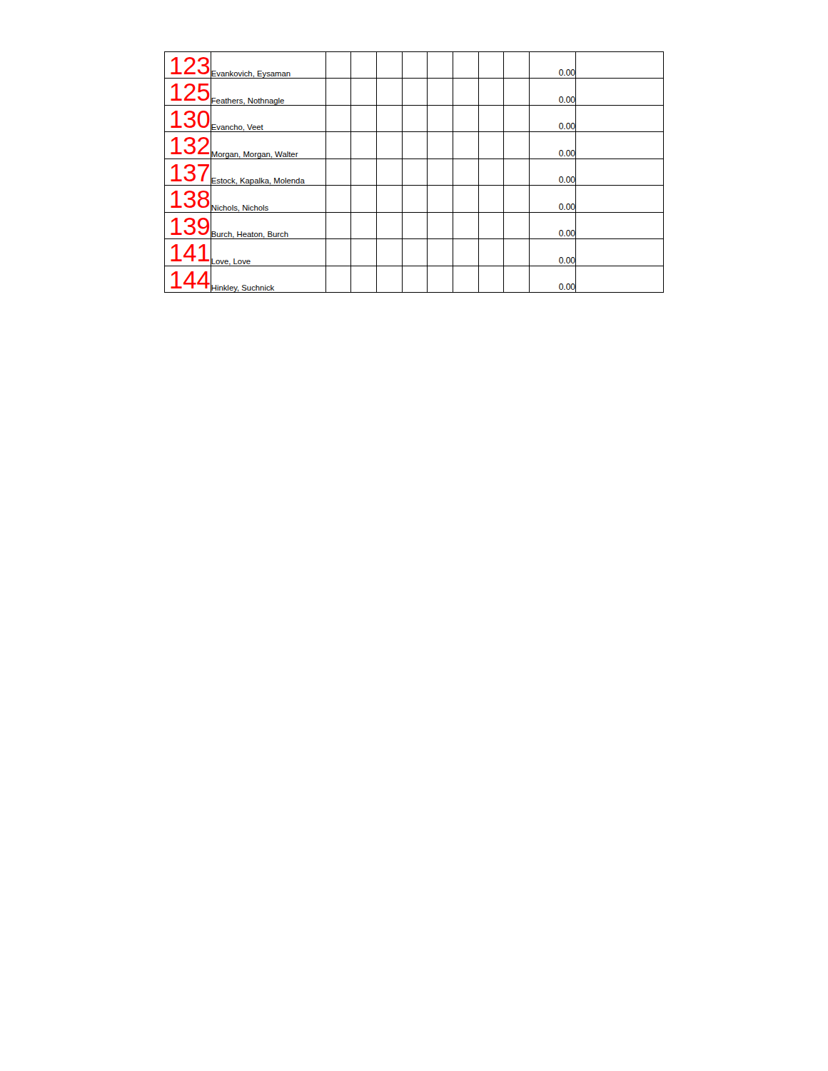| 123 | Evankovich, Eysaman | | | | | | | | | 0.00 | |
| 125 | Feathers, Nothnagle | | | | | | | | | 0.00 | |
| 130 | Evancho, Veet | | | | | | | | | 0.00 | |
| 132 | Morgan, Morgan, Walter | | | | | | | | | 0.00 | |
| 137 | Estock, Kapalka, Molenda | | | | | | | | | 0.00 | |
| 138 | Nichols, Nichols | | | | | | | | | 0.00 | |
| 139 | Burch, Heaton, Burch | | | | | | | | | 0.00 | |
| 141 | Love, Love | | | | | | | | | 0.00 | |
| 144 | Hinkley, Suchnick | | | | | | | | | 0.00 | |